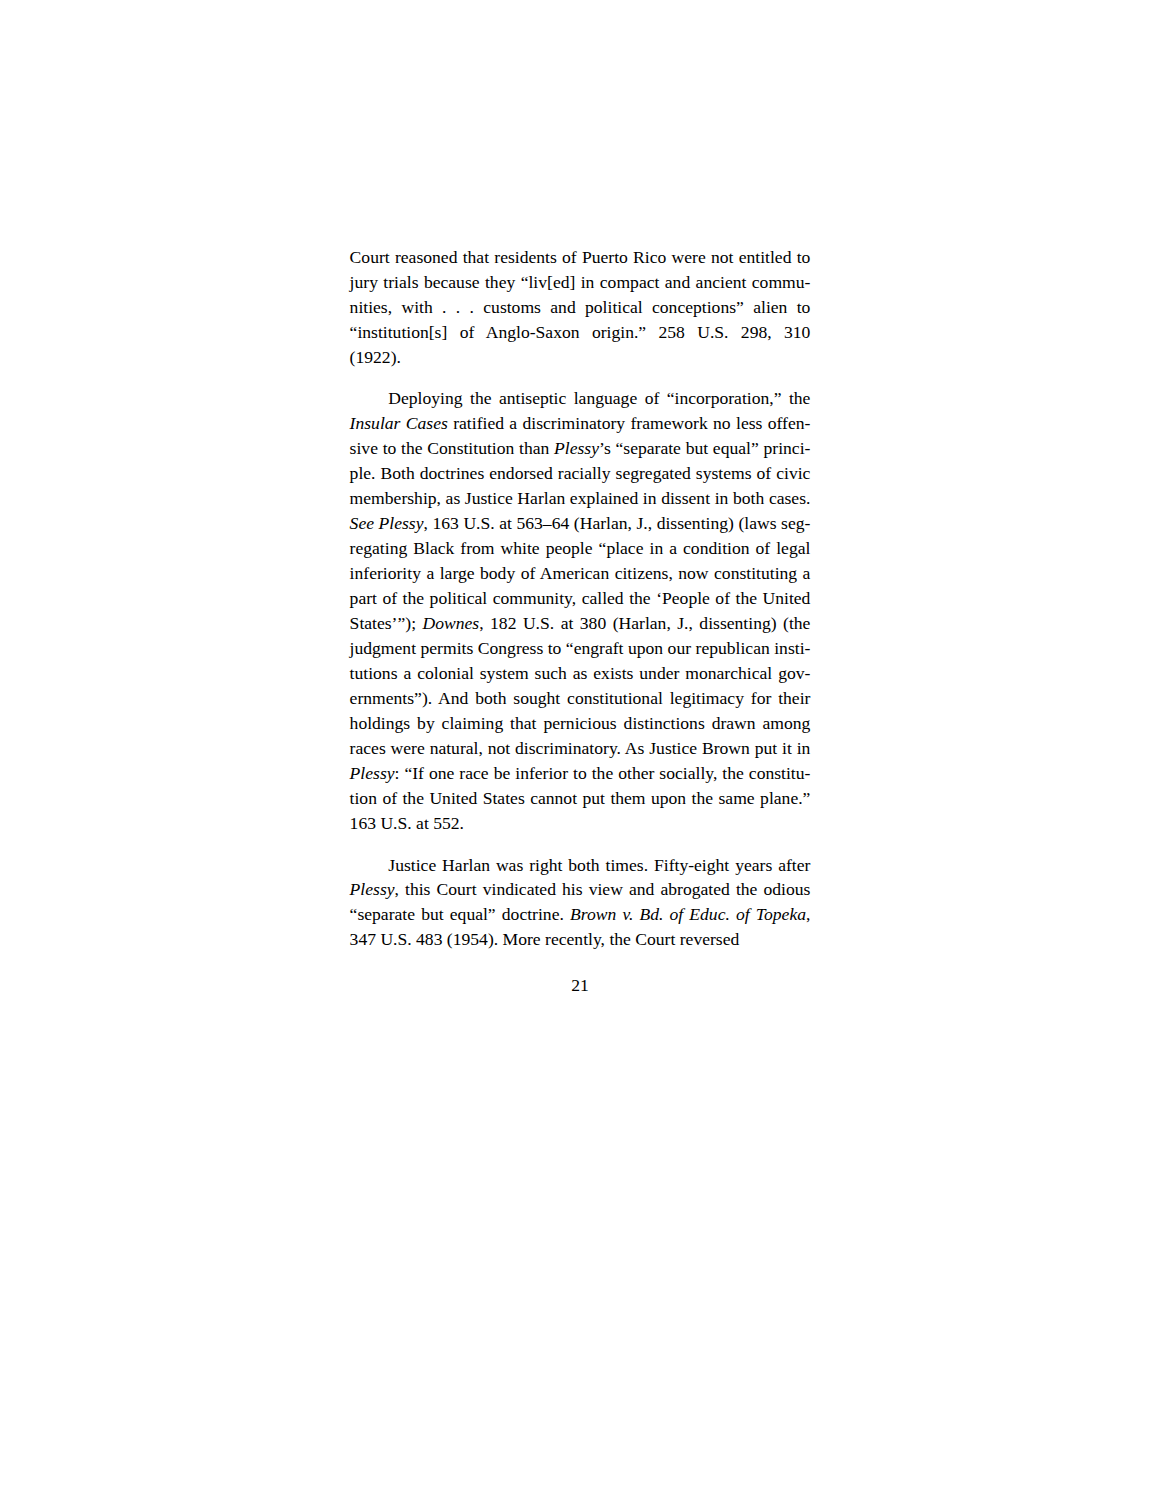Court reasoned that residents of Puerto Rico were not entitled to jury trials because they “liv[ed] in compact and ancient communities, with . . . customs and political conceptions” alien to “institution[s] of Anglo-Saxon origin.” 258 U.S. 298, 310 (1922).
Deploying the antiseptic language of “incorporation,” the Insular Cases ratified a discriminatory framework no less offensive to the Constitution than Plessy’s “separate but equal” principle. Both doctrines endorsed racially segregated systems of civic membership, as Justice Harlan explained in dissent in both cases. See Plessy, 163 U.S. at 563–64 (Harlan, J., dissenting) (laws segregating Black from white people “place in a condition of legal inferiority a large body of American citizens, now constituting a part of the political community, called the ‘People of the United States’”); Downes, 182 U.S. at 380 (Harlan, J., dissenting) (the judgment permits Congress to “engraft upon our republican institutions a colonial system such as exists under monarchical governments”). And both sought constitutional legitimacy for their holdings by claiming that pernicious distinctions drawn among races were natural, not discriminatory. As Justice Brown put it in Plessy: “If one race be inferior to the other socially, the constitution of the United States cannot put them upon the same plane.” 163 U.S. at 552.
Justice Harlan was right both times. Fifty-eight years after Plessy, this Court vindicated his view and abrogated the odious “separate but equal” doctrine. Brown v. Bd. of Educ. of Topeka, 347 U.S. 483 (1954). More recently, the Court reversed
21